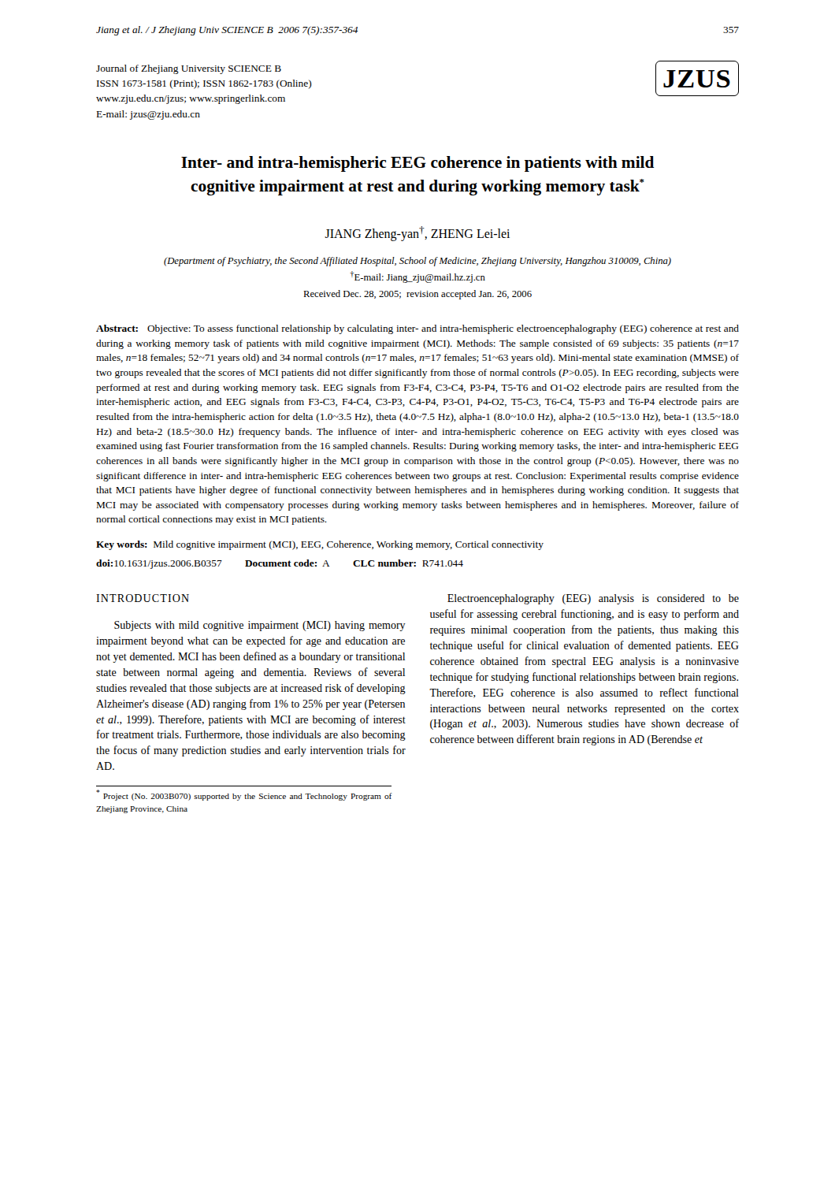Jiang et al. / J Zhejiang Univ SCIENCE B 2006 7(5):357-364 357
Journal of Zhejiang University SCIENCE B
ISSN 1673-1581 (Print); ISSN 1862-1783 (Online)
www.zju.edu.cn/jzus; www.springerlink.com
E-mail: jzus@zju.edu.cn
JZUS
Inter- and intra-hemispheric EEG coherence in patients with mild
cognitive impairment at rest and during working memory task*
JIANG Zheng-yan†, ZHENG Lei-lei
(Department of Psychiatry, the Second Affiliated Hospital, School of Medicine, Zhejiang University, Hangzhou 310009, China)
†E-mail: Jiang_zju@mail.hz.zj.cn
Received Dec. 28, 2005; revision accepted Jan. 26, 2006
Abstract: Objective: To assess functional relationship by calculating inter- and intra-hemispheric electroencephalography (EEG) coherence at rest and during a working memory task of patients with mild cognitive impairment (MCI). Methods: The sample consisted of 69 subjects: 35 patients (n=17 males, n=18 females; 52~71 years old) and 34 normal controls (n=17 males, n=17 females; 51~63 years old). Mini-mental state examination (MMSE) of two groups revealed that the scores of MCI patients did not differ significantly from those of normal controls (P>0.05). In EEG recording, subjects were performed at rest and during working memory task. EEG signals from F3-F4, C3-C4, P3-P4, T5-T6 and O1-O2 electrode pairs are resulted from the inter-hemispheric action, and EEG signals from F3-C3, F4-C4, C3-P3, C4-P4, P3-O1, P4-O2, T5-C3, T6-C4, T5-P3 and T6-P4 electrode pairs are resulted from the intra-hemispheric action for delta (1.0~3.5 Hz), theta (4.0~7.5 Hz), alpha-1 (8.0~10.0 Hz), alpha-2 (10.5~13.0 Hz), beta-1 (13.5~18.0 Hz) and beta-2 (18.5~30.0 Hz) frequency bands. The influence of inter- and intra-hemispheric coherence on EEG activity with eyes closed was examined using fast Fourier transformation from the 16 sampled channels. Results: During working memory tasks, the inter- and intra-hemispheric EEG coherences in all bands were significantly higher in the MCI group in comparison with those in the control group (P<0.05). However, there was no significant difference in inter- and intra-hemispheric EEG coherences between two groups at rest. Conclusion: Experimental results comprise evidence that MCI patients have higher degree of functional connectivity between hemispheres and in hemispheres during working condition. It suggests that MCI may be associated with compensatory processes during working memory tasks between hemispheres and in hemispheres. Moreover, failure of normal cortical connections may exist in MCI patients.
Key words: Mild cognitive impairment (MCI), EEG, Coherence, Working memory, Cortical connectivity
doi: 10.1631/jzus.2006.B0357 Document code: A CLC number: R741.044
INTRODUCTION
Subjects with mild cognitive impairment (MCI) having memory impairment beyond what can be expected for age and education are not yet demented. MCI has been defined as a boundary or transitional state between normal ageing and dementia. Reviews of several studies revealed that those subjects are at increased risk of developing Alzheimer's disease (AD) ranging from 1% to 25% per year (Petersen et al., 1999). Therefore, patients with MCI are becoming of interest for treatment trials. Furthermore, those individuals are also becoming the focus of many prediction studies and early intervention trials for AD.
Electroencephalography (EEG) analysis is considered to be useful for assessing cerebral functioning, and is easy to perform and requires minimal cooperation from the patients, thus making this technique useful for clinical evaluation of demented patients. EEG coherence obtained from spectral EEG analysis is a noninvasive technique for studying functional relationships between brain regions. Therefore, EEG coherence is also assumed to reflect functional interactions between neural networks represented on the cortex (Hogan et al., 2003). Numerous studies have shown decrease of coherence between different brain regions in AD (Berendse et
* Project (No. 2003B070) supported by the Science and Technology Program of Zhejiang Province, China